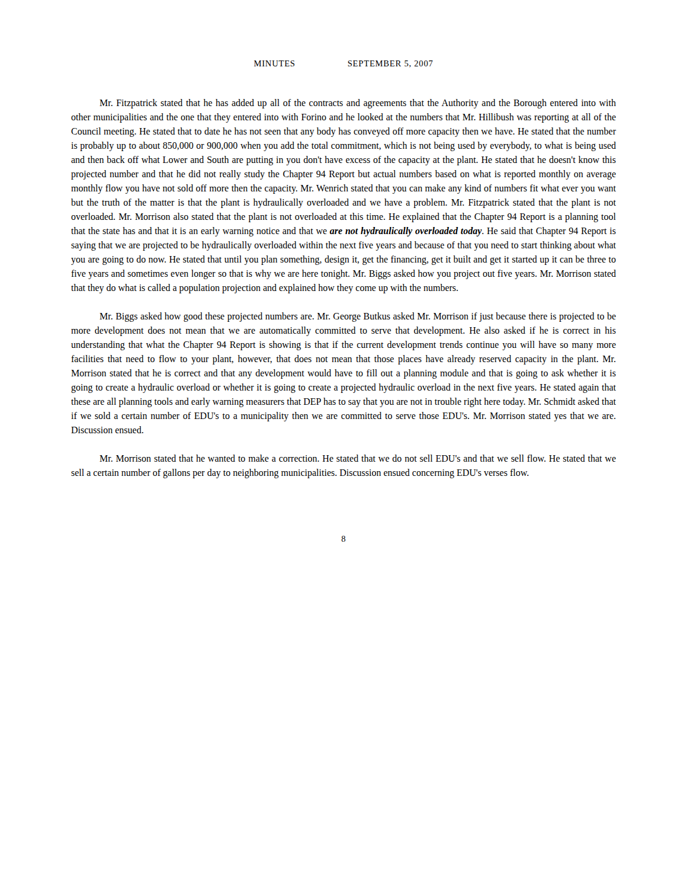MINUTES SEPTEMBER 5, 2007
Mr. Fitzpatrick stated that he has added up all of the contracts and agreements that the Authority and the Borough entered into with other municipalities and the one that they entered into with Forino and he looked at the numbers that Mr. Hillibush was reporting at all of the Council meeting. He stated that to date he has not seen that any body has conveyed off more capacity then we have. He stated that the number is probably up to about 850,000 or 900,000 when you add the total commitment, which is not being used by everybody, to what is being used and then back off what Lower and South are putting in you don't have excess of the capacity at the plant. He stated that he doesn't know this projected number and that he did not really study the Chapter 94 Report but actual numbers based on what is reported monthly on average monthly flow you have not sold off more then the capacity. Mr. Wenrich stated that you can make any kind of numbers fit what ever you want but the truth of the matter is that the plant is hydraulically overloaded and we have a problem. Mr. Fitzpatrick stated that the plant is not overloaded. Mr. Morrison also stated that the plant is not overloaded at this time. He explained that the Chapter 94 Report is a planning tool that the state has and that it is an early warning notice and that we are not hydraulically overloaded today. He said that Chapter 94 Report is saying that we are projected to be hydraulically overloaded within the next five years and because of that you need to start thinking about what you are going to do now. He stated that until you plan something, design it, get the financing, get it built and get it started up it can be three to five years and sometimes even longer so that is why we are here tonight. Mr. Biggs asked how you project out five years. Mr. Morrison stated that they do what is called a population projection and explained how they come up with the numbers.
Mr. Biggs asked how good these projected numbers are. Mr. George Butkus asked Mr. Morrison if just because there is projected to be more development does not mean that we are automatically committed to serve that development. He also asked if he is correct in his understanding that what the Chapter 94 Report is showing is that if the current development trends continue you will have so many more facilities that need to flow to your plant, however, that does not mean that those places have already reserved capacity in the plant. Mr. Morrison stated that he is correct and that any development would have to fill out a planning module and that is going to ask whether it is going to create a hydraulic overload or whether it is going to create a projected hydraulic overload in the next five years. He stated again that these are all planning tools and early warning measurers that DEP has to say that you are not in trouble right here today. Mr. Schmidt asked that if we sold a certain number of EDU's to a municipality then we are committed to serve those EDU's. Mr. Morrison stated yes that we are. Discussion ensued.
Mr. Morrison stated that he wanted to make a correction. He stated that we do not sell EDU's and that we sell flow. He stated that we sell a certain number of gallons per day to neighboring municipalities. Discussion ensued concerning EDU's verses flow.
8